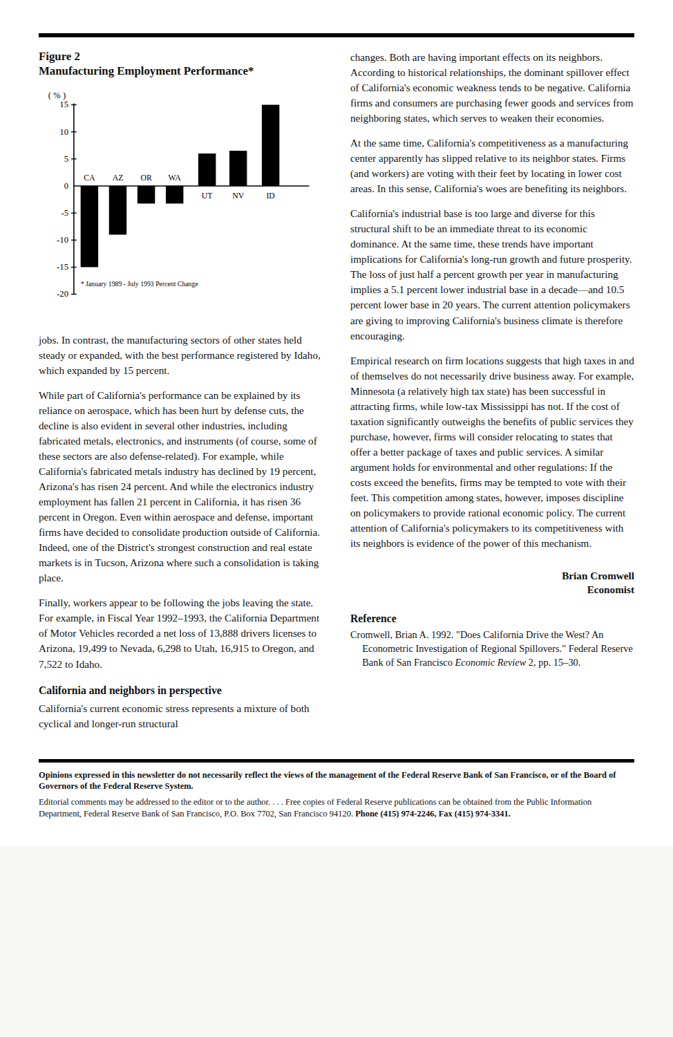Figure 2 Manufacturing Employment Performance*
15 10 5 0 -5 -10 -15 -20 ( % ) CA AZ OR WA UT NV ID * January 1989 - July 1993 Percent Change
jobs. In contrast, the manufacturing sectors of other states held steady or expanded, with the best performance registered by Idaho, which expanded by 15 percent.
While part of California's performance can be explained by its reliance on aerospace, which has been hurt by defense cuts, the decline is also evident in several other industries, including fabricated metals, electronics, and instruments (of course, some of these sectors are also defense-related). For example, while California's fabricated metals industry has declined by 19 percent, Arizona's has risen 24 percent. And while the electronics industry employment has fallen 21 percent in California, it has risen 36 percent in Oregon. Even within aerospace and defense, important firms have decided to consolidate production outside of California. Indeed, one of the District's strongest construction and real estate markets is in Tucson, Arizona where such a consolidation is taking place.
Finally, workers appear to be following the jobs leaving the state. For example, in Fiscal Year 1992–1993, the California Department of Motor Vehicles recorded a net loss of 13,888 drivers licenses to Arizona, 19,499 to Nevada, 6,298 to Utah, 16,915 to Oregon, and 7,522 to Idaho.
California and neighbors in perspective
California's current economic stress represents a mixture of both cyclical and longer-run structural
changes. Both are having important effects on its neighbors. According to historical relationships, the dominant spillover effect of California's economic weakness tends to be negative. California firms and consumers are purchasing fewer goods and services from neighboring states, which serves to weaken their economies.
At the same time, California's competitiveness as a manufacturing center apparently has slipped relative to its neighbor states. Firms (and workers) are voting with their feet by locating in lower cost areas. In this sense, California's woes are benefiting its neighbors.
California's industrial base is too large and diverse for this structural shift to be an immediate threat to its economic dominance. At the same time, these trends have important implications for California's long-run growth and future prosperity. The loss of just half a percent growth per year in manufacturing implies a 5.1 percent lower industrial base in a decade—and 10.5 percent lower base in 20 years. The current attention policymakers are giving to improving California's business climate is therefore encouraging.
Empirical research on firm locations suggests that high taxes in and of themselves do not necessarily drive business away. For example, Minnesota (a relatively high tax state) has been successful in attracting firms, while low-tax Mississippi has not. If the cost of taxation significantly outweighs the benefits of public services they purchase, however, firms will consider relocating to states that offer a better package of taxes and public services. A similar argument holds for environmental and other regulations: If the costs exceed the benefits, firms may be tempted to vote with their feet. This competition among states, however, imposes discipline on policymakers to provide rational economic policy. The current attention of California's policymakers to its competitiveness with its neighbors is evidence of the power of this mechanism.
Brian Cromwell
Economist
Reference
Cromwell, Brian A. 1992. "Does California Drive the West? An Econometric Investigation of Regional Spillovers." Federal Reserve Bank of San Francisco Economic Review 2, pp. 15–30.
Opinions expressed in this newsletter do not necessarily reflect the views of the management of the Federal Reserve Bank of San Francisco, or of the Board of Governors of the Federal Reserve System.
Editorial comments may be addressed to the editor or to the author. . . . Free copies of Federal Reserve publications can be obtained from the Public Information Department, Federal Reserve Bank of San Francisco, P.O. Box 7702, San Francisco 94120. Phone (415) 974-2246, Fax (415) 974-3341.